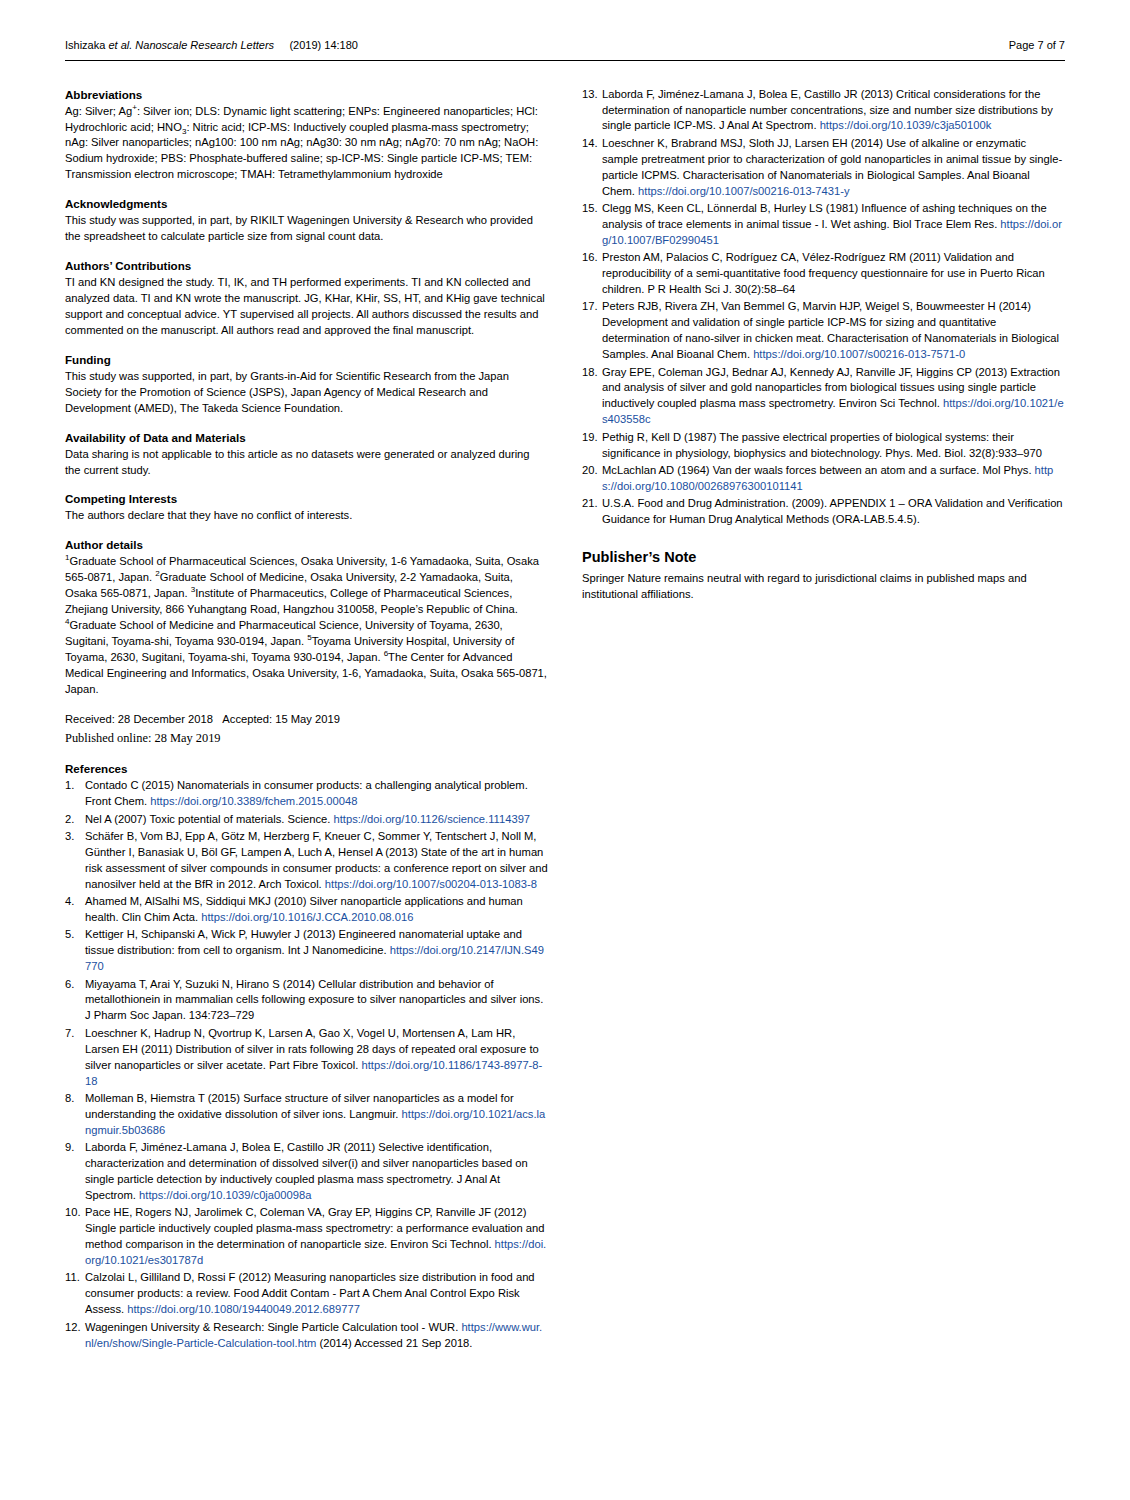Ishizaka et al. Nanoscale Research Letters (2019) 14:180
Page 7 of 7
Abbreviations
Ag: Silver; Ag+: Silver ion; DLS: Dynamic light scattering; ENPs: Engineered nanoparticles; HCl: Hydrochloric acid; HNO3: Nitric acid; ICP-MS: Inductively coupled plasma-mass spectrometry; nAg: Silver nanoparticles; nAg100: 100 nm nAg; nAg30: 30 nm nAg; nAg70: 70 nm nAg; NaOH: Sodium hydroxide; PBS: Phosphate-buffered saline; sp-ICP-MS: Single particle ICP-MS; TEM: Transmission electron microscope; TMAH: Tetramethylammonium hydroxide
Acknowledgments
This study was supported, in part, by RIKILT Wageningen University & Research who provided the spreadsheet to calculate particle size from signal count data.
Authors’ Contributions
TI and KN designed the study. TI, IK, and TH performed experiments. TI and KN collected and analyzed data. TI and KN wrote the manuscript. JG, KHar, KHir, SS, HT, and KHig gave technical support and conceptual advice. YT supervised all projects. All authors discussed the results and commented on the manuscript. All authors read and approved the final manuscript.
Funding
This study was supported, in part, by Grants-in-Aid for Scientific Research from the Japan Society for the Promotion of Science (JSPS), Japan Agency of Medical Research and Development (AMED), The Takeda Science Foundation.
Availability of Data and Materials
Data sharing is not applicable to this article as no datasets were generated or analyzed during the current study.
Competing Interests
The authors declare that they have no conflict of interests.
Author details
1Graduate School of Pharmaceutical Sciences, Osaka University, 1-6 Yamadaoka, Suita, Osaka 565-0871, Japan. 2Graduate School of Medicine, Osaka University, 2-2 Yamadaoka, Suita, Osaka 565-0871, Japan. 3Institute of Pharmaceutics, College of Pharmaceutical Sciences, Zhejiang University, 866 Yuhangtang Road, Hangzhou 310058, People’s Republic of China. 4Graduate School of Medicine and Pharmaceutical Science, University of Toyama, 2630, Sugitani, Toyama-shi, Toyama 930-0194, Japan. 5Toyama University Hospital, University of Toyama, 2630, Sugitani, Toyama-shi, Toyama 930-0194, Japan. 6The Center for Advanced Medical Engineering and Informatics, Osaka University, 1-6, Yamadaoka, Suita, Osaka 565-0871, Japan.
Received: 28 December 2018 Accepted: 15 May 2019
Published online: 28 May 2019
References
Contado C (2015) Nanomaterials in consumer products: a challenging analytical problem. Front Chem. https://doi.org/10.3389/fchem.2015.00048
Nel A (2007) Toxic potential of materials. Science. https://doi.org/10.1126/science.1114397
Schäfer B, Vom BJ, Epp A, Götz M, Herzberg F, Kneuer C, Sommer Y, Tentschert J, Noll M, Günther I, Banasiak U, Böl GF, Lampen A, Luch A, Hensel A (2013) State of the art in human risk assessment of silver compounds in consumer products: a conference report on silver and nanosilver held at the BfR in 2012. Arch Toxicol. https://doi.org/10.1007/s00204-013-1083-8
Ahamed M, AlSalhi MS, Siddiqui MKJ (2010) Silver nanoparticle applications and human health. Clin Chim Acta. https://doi.org/10.1016/J.CCA.2010.08.016
Kettiger H, Schipanski A, Wick P, Huwyler J (2013) Engineered nanomaterial uptake and tissue distribution: from cell to organism. Int J Nanomedicine. https://doi.org/10.2147/IJN.S49770
Miyayama T, Arai Y, Suzuki N, Hirano S (2014) Cellular distribution and behavior of metallothionein in mammalian cells following exposure to silver nanoparticles and silver ions. J Pharm Soc Japan. 134:723–729
Loeschner K, Hadrup N, Qvortrup K, Larsen A, Gao X, Vogel U, Mortensen A, Lam HR, Larsen EH (2011) Distribution of silver in rats following 28 days of repeated oral exposure to silver nanoparticles or silver acetate. Part Fibre Toxicol. https://doi.org/10.1186/1743-8977-8-18
Molleman B, Hiemstra T (2015) Surface structure of silver nanoparticles as a model for understanding the oxidative dissolution of silver ions. Langmuir. https://doi.org/10.1021/acs.langmuir.5b03686
Laborda F, Jiménez-Lamana J, Bolea E, Castillo JR (2011) Selective identification, characterization and determination of dissolved silver(i) and silver nanoparticles based on single particle detection by inductively coupled plasma mass spectrometry. J Anal At Spectrom. https://doi.org/10.1039/c0ja00098a
Pace HE, Rogers NJ, Jarolimek C, Coleman VA, Gray EP, Higgins CP, Ranville JF (2012) Single particle inductively coupled plasma-mass spectrometry: a performance evaluation and method comparison in the determination of nanoparticle size. Environ Sci Technol. https://doi.org/10.1021/es301787d
Calzolai L, Gilliland D, Rossi F (2012) Measuring nanoparticles size distribution in food and consumer products: a review. Food Addit Contam - Part A Chem Anal Control Expo Risk Assess. https://doi.org/10.1080/19440049.2012.689777
Wageningen University & Research: Single Particle Calculation tool - WUR. https://www.wur.nl/en/show/Single-Particle-Calculation-tool.htm (2014) Accessed 21 Sep 2018.
Laborda F, Jiménez-Lamana J, Bolea E, Castillo JR (2013) Critical considerations for the determination of nanoparticle number concentrations, size and number size distributions by single particle ICP-MS. J Anal At Spectrom. https://doi.org/10.1039/c3ja50100k
Loeschner K, Brabrand MSJ, Sloth JJ, Larsen EH (2014) Use of alkaline or enzymatic sample pretreatment prior to characterization of gold nanoparticles in animal tissue by single-particle ICPMS. Characterisation of Nanomaterials in Biological Samples. Anal Bioanal Chem. https://doi.org/10.1007/s00216-013-7431-y
Clegg MS, Keen CL, Lönnerdal B, Hurley LS (1981) Influence of ashing techniques on the analysis of trace elements in animal tissue - I. Wet ashing. Biol Trace Elem Res. https://doi.org/10.1007/BF02990451
Preston AM, Palacios C, Rodríguez CA, Vélez-Rodríguez RM (2011) Validation and reproducibility of a semi-quantitative food frequency questionnaire for use in Puerto Rican children. P R Health Sci J. 30(2):58–64
Peters RJB, Rivera ZH, Van Bemmel G, Marvin HJP, Weigel S, Bouwmeester H (2014) Development and validation of single particle ICP-MS for sizing and quantitative determination of nano-silver in chicken meat. Characterisation of Nanomaterials in Biological Samples. Anal Bioanal Chem. https://doi.org/10.1007/s00216-013-7571-0
Gray EPE, Coleman JGJ, Bednar AJ, Kennedy AJ, Ranville JF, Higgins CP (2013) Extraction and analysis of silver and gold nanoparticles from biological tissues using single particle inductively coupled plasma mass spectrometry. Environ Sci Technol. https://doi.org/10.1021/es403558c
Pethig R, Kell D (1987) The passive electrical properties of biological systems: their significance in physiology, biophysics and biotechnology. Phys. Med. Biol. 32(8):933–970
McLachlan AD (1964) Van der waals forces between an atom and a surface. Mol Phys. https://doi.org/10.1080/00268976300101141
U.S.A. Food and Drug Administration. (2009). APPENDIX 1 – ORA Validation and Verification Guidance for Human Drug Analytical Methods (ORA-LAB.5.4.5).
Publisher’s Note
Springer Nature remains neutral with regard to jurisdictional claims in published maps and institutional affiliations.